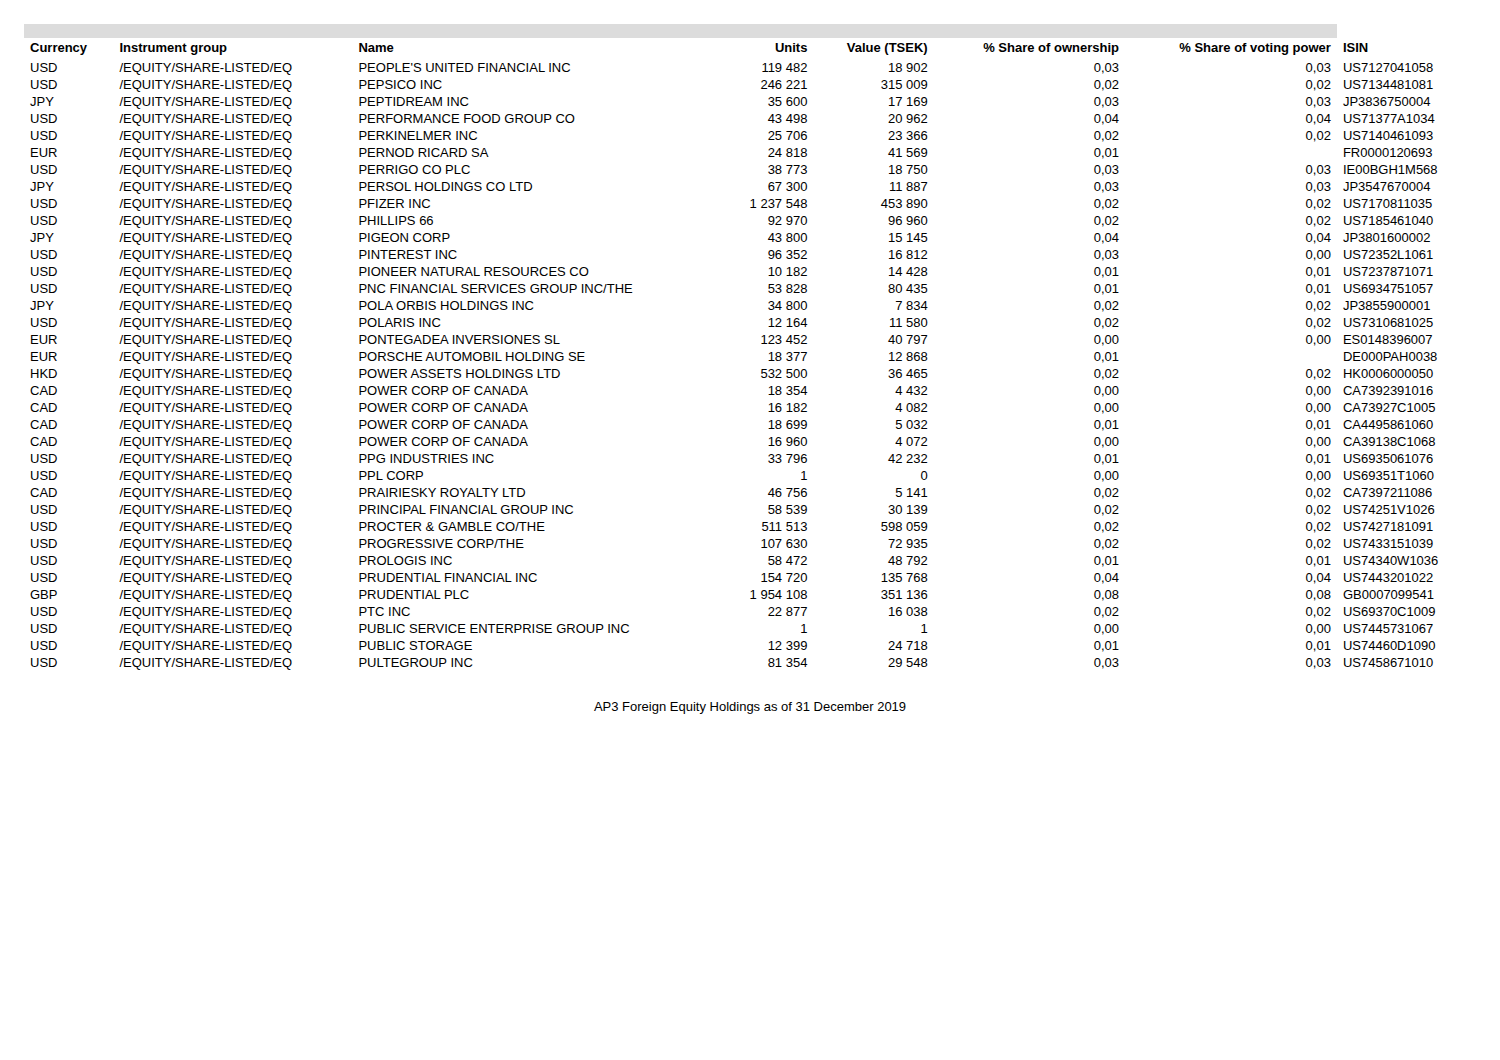AP3 Foreign Equity Holdings as of 31 December 2019
| Currency | Instrument group | Name | Units | Value (TSEK) | % Share of ownership | % Share of voting power | ISIN |
| --- | --- | --- | --- | --- | --- | --- | --- |
| USD | /EQUITY/SHARE-LISTED/EQ | PEOPLE'S UNITED FINANCIAL INC | 119 482 | 18 902 | 0,03 | 0,03 | US7127041058 |
| USD | /EQUITY/SHARE-LISTED/EQ | PEPSICO INC | 246 221 | 315 009 | 0,02 | 0,02 | US7134481081 |
| JPY | /EQUITY/SHARE-LISTED/EQ | PEPTIDREAM INC | 35 600 | 17 169 | 0,03 | 0,03 | JP3836750004 |
| USD | /EQUITY/SHARE-LISTED/EQ | PERFORMANCE FOOD GROUP CO | 43 498 | 20 962 | 0,04 | 0,04 | US71377A1034 |
| USD | /EQUITY/SHARE-LISTED/EQ | PERKINELMER INC | 25 706 | 23 366 | 0,02 | 0,02 | US7140461093 |
| EUR | /EQUITY/SHARE-LISTED/EQ | PERNOD RICARD SA | 24 818 | 41 569 | 0,01 | | FR0000120693 |
| USD | /EQUITY/SHARE-LISTED/EQ | PERRIGO CO PLC | 38 773 | 18 750 | 0,03 | 0,03 | IE00BGH1M568 |
| JPY | /EQUITY/SHARE-LISTED/EQ | PERSOL HOLDINGS CO LTD | 67 300 | 11 887 | 0,03 | 0,03 | JP3547670004 |
| USD | /EQUITY/SHARE-LISTED/EQ | PFIZER INC | 1 237 548 | 453 890 | 0,02 | 0,02 | US7170811035 |
| USD | /EQUITY/SHARE-LISTED/EQ | PHILLIPS 66 | 92 970 | 96 960 | 0,02 | 0,02 | US7185461040 |
| JPY | /EQUITY/SHARE-LISTED/EQ | PIGEON CORP | 43 800 | 15 145 | 0,04 | 0,04 | JP3801600002 |
| USD | /EQUITY/SHARE-LISTED/EQ | PINTEREST INC | 96 352 | 16 812 | 0,03 | 0,00 | US72352L1061 |
| USD | /EQUITY/SHARE-LISTED/EQ | PIONEER NATURAL RESOURCES CO | 10 182 | 14 428 | 0,01 | 0,01 | US7237871071 |
| USD | /EQUITY/SHARE-LISTED/EQ | PNC FINANCIAL SERVICES GROUP INC/THE | 53 828 | 80 435 | 0,01 | 0,01 | US6934751057 |
| JPY | /EQUITY/SHARE-LISTED/EQ | POLA ORBIS HOLDINGS INC | 34 800 | 7 834 | 0,02 | 0,02 | JP3855900001 |
| USD | /EQUITY/SHARE-LISTED/EQ | POLARIS INC | 12 164 | 11 580 | 0,02 | 0,02 | US7310681025 |
| EUR | /EQUITY/SHARE-LISTED/EQ | PONTEGADEA INVERSIONES SL | 123 452 | 40 797 | 0,00 | 0,00 | ES0148396007 |
| EUR | /EQUITY/SHARE-LISTED/EQ | PORSCHE AUTOMOBIL HOLDING SE | 18 377 | 12 868 | 0,01 | | DE000PAH0038 |
| HKD | /EQUITY/SHARE-LISTED/EQ | POWER ASSETS HOLDINGS LTD | 532 500 | 36 465 | 0,02 | 0,02 | HK0006000050 |
| CAD | /EQUITY/SHARE-LISTED/EQ | POWER CORP OF CANADA | 18 354 | 4 432 | 0,00 | 0,00 | CA7392391016 |
| CAD | /EQUITY/SHARE-LISTED/EQ | POWER CORP OF CANADA | 16 182 | 4 082 | 0,00 | 0,00 | CA73927C1005 |
| CAD | /EQUITY/SHARE-LISTED/EQ | POWER CORP OF CANADA | 18 699 | 5 032 | 0,01 | 0,01 | CA4495861060 |
| CAD | /EQUITY/SHARE-LISTED/EQ | POWER CORP OF CANADA | 16 960 | 4 072 | 0,00 | 0,00 | CA39138C1068 |
| USD | /EQUITY/SHARE-LISTED/EQ | PPG INDUSTRIES INC | 33 796 | 42 232 | 0,01 | 0,01 | US6935061076 |
| USD | /EQUITY/SHARE-LISTED/EQ | PPL CORP | 1 | 0 | 0,00 | 0,00 | US69351T1060 |
| CAD | /EQUITY/SHARE-LISTED/EQ | PRAIRIESKY ROYALTY LTD | 46 756 | 5 141 | 0,02 | 0,02 | CA7397211086 |
| USD | /EQUITY/SHARE-LISTED/EQ | PRINCIPAL FINANCIAL GROUP INC | 58 539 | 30 139 | 0,02 | 0,02 | US74251V1026 |
| USD | /EQUITY/SHARE-LISTED/EQ | PROCTER & GAMBLE CO/THE | 511 513 | 598 059 | 0,02 | 0,02 | US7427181091 |
| USD | /EQUITY/SHARE-LISTED/EQ | PROGRESSIVE CORP/THE | 107 630 | 72 935 | 0,02 | 0,02 | US7433151039 |
| USD | /EQUITY/SHARE-LISTED/EQ | PROLOGIS INC | 58 472 | 48 792 | 0,01 | 0,01 | US74340W1036 |
| USD | /EQUITY/SHARE-LISTED/EQ | PRUDENTIAL FINANCIAL INC | 154 720 | 135 768 | 0,04 | 0,04 | US7443201022 |
| GBP | /EQUITY/SHARE-LISTED/EQ | PRUDENTIAL PLC | 1 954 108 | 351 136 | 0,08 | 0,08 | GB0007099541 |
| USD | /EQUITY/SHARE-LISTED/EQ | PTC INC | 22 877 | 16 038 | 0,02 | 0,02 | US69370C1009 |
| USD | /EQUITY/SHARE-LISTED/EQ | PUBLIC SERVICE ENTERPRISE GROUP INC | 1 | 1 | 0,00 | 0,00 | US7445731067 |
| USD | /EQUITY/SHARE-LISTED/EQ | PUBLIC STORAGE | 12 399 | 24 718 | 0,01 | 0,01 | US74460D1090 |
| USD | /EQUITY/SHARE-LISTED/EQ | PULTEGROUP INC | 81 354 | 29 548 | 0,03 | 0,03 | US7458671010 |